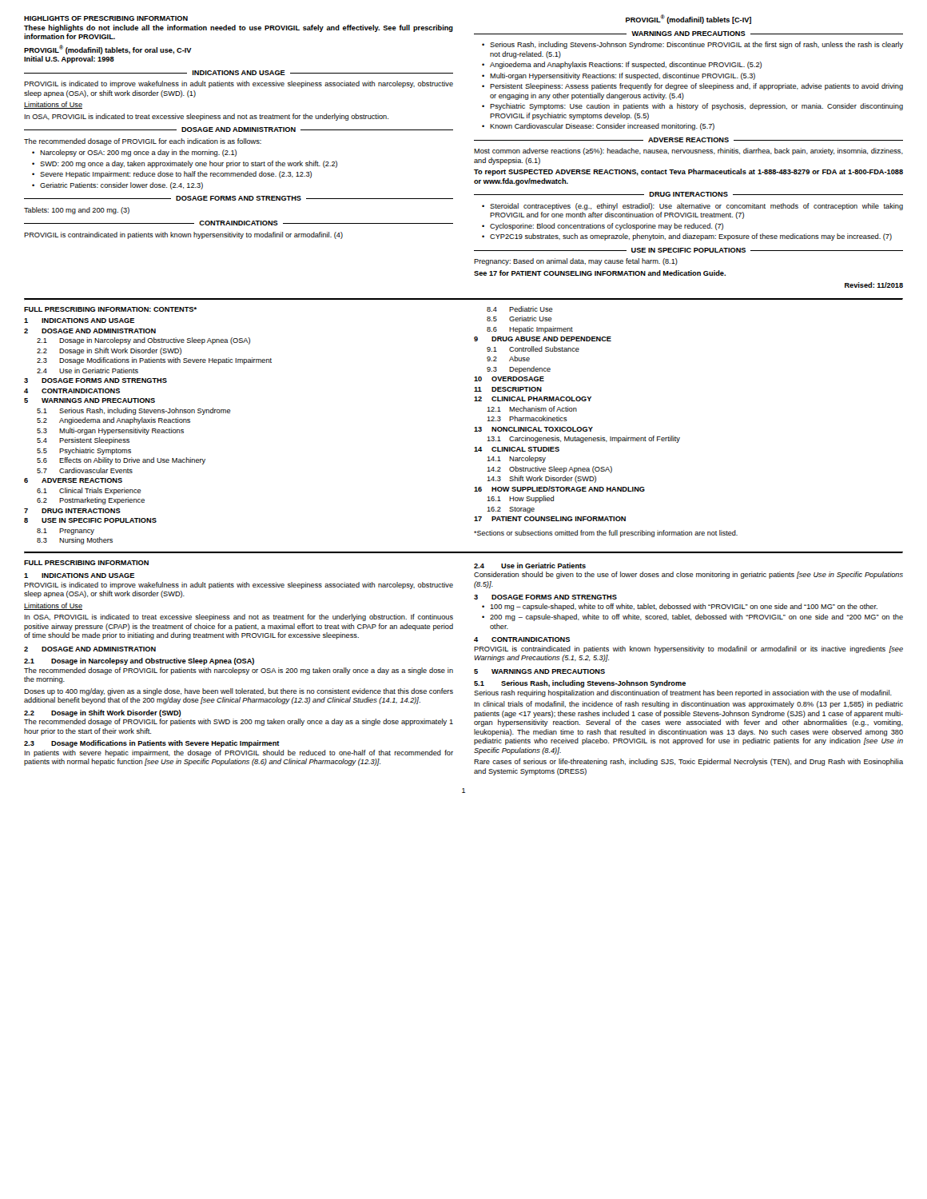HIGHLIGHTS OF PRESCRIBING INFORMATION
These highlights do not include all the information needed to use PROVIGIL safely and effectively. See full prescribing information for PROVIGIL.
PROVIGIL® (modafinil) tablets, for oral use, C-IV
Initial U.S. Approval: 1998
INDICATIONS AND USAGE
PROVIGIL is indicated to improve wakefulness in adult patients with excessive sleepiness associated with narcolepsy, obstructive sleep apnea (OSA), or shift work disorder (SWD). (1)
Limitations of Use
In OSA, PROVIGIL is indicated to treat excessive sleepiness and not as treatment for the underlying obstruction.
DOSAGE AND ADMINISTRATION
The recommended dosage of PROVIGIL for each indication is as follows:
Narcolepsy or OSA: 200 mg once a day in the morning. (2.1)
SWD: 200 mg once a day, taken approximately one hour prior to start of the work shift. (2.2)
Severe Hepatic Impairment: reduce dose to half the recommended dose. (2.3, 12.3)
Geriatric Patients: consider lower dose. (2.4, 12.3)
DOSAGE FORMS AND STRENGTHS
Tablets: 100 mg and 200 mg. (3)
CONTRAINDICATIONS
PROVIGIL is contraindicated in patients with known hypersensitivity to modafinil or armodafinil. (4)
PROVIGIL® (modafinil) tablets [C-IV]
WARNINGS AND PRECAUTIONS
Serious Rash, including Stevens-Johnson Syndrome: Discontinue PROVIGIL at the first sign of rash, unless the rash is clearly not drug-related. (5.1)
Angioedema and Anaphylaxis Reactions: If suspected, discontinue PROVIGIL. (5.2)
Multi-organ Hypersensitivity Reactions: If suspected, discontinue PROVIGIL. (5.3)
Persistent Sleepiness: Assess patients frequently for degree of sleepiness and, if appropriate, advise patients to avoid driving or engaging in any other potentially dangerous activity. (5.4)
Psychiatric Symptoms: Use caution in patients with a history of psychosis, depression, or mania. Consider discontinuing PROVIGIL if psychiatric symptoms develop. (5.5)
Known Cardiovascular Disease: Consider increased monitoring. (5.7)
ADVERSE REACTIONS
Most common adverse reactions (≥5%): headache, nausea, nervousness, rhinitis, diarrhea, back pain, anxiety, insomnia, dizziness, and dyspepsia. (6.1)
To report SUSPECTED ADVERSE REACTIONS, contact Teva Pharmaceuticals at 1-888-483-8279 or FDA at 1-800-FDA-1088 or www.fda.gov/medwatch.
DRUG INTERACTIONS
Steroidal contraceptives (e.g., ethinyl estradiol): Use alternative or concomitant methods of contraception while taking PROVIGIL and for one month after discontinuation of PROVIGIL treatment. (7)
Cyclosporine: Blood concentrations of cyclosporine may be reduced. (7)
CYP2C19 substrates, such as omeprazole, phenytoin, and diazepam: Exposure of these medications may be increased. (7)
USE IN SPECIFIC POPULATIONS
Pregnancy: Based on animal data, may cause fetal harm. (8.1)
See 17 for PATIENT COUNSELING INFORMATION and Medication Guide.
Revised: 11/2018
FULL PRESCRIBING INFORMATION: CONTENTS*
1 INDICATIONS AND USAGE
2 DOSAGE AND ADMINISTRATION
2.1 Dosage in Narcolepsy and Obstructive Sleep Apnea (OSA)
2.2 Dosage in Shift Work Disorder (SWD)
2.3 Dosage Modifications in Patients with Severe Hepatic Impairment
2.4 Use in Geriatric Patients
3 DOSAGE FORMS AND STRENGTHS
4 CONTRAINDICATIONS
5 WARNINGS AND PRECAUTIONS
5.1 Serious Rash, including Stevens-Johnson Syndrome
5.2 Angioedema and Anaphylaxis Reactions
5.3 Multi-organ Hypersensitivity Reactions
5.4 Persistent Sleepiness
5.5 Psychiatric Symptoms
5.6 Effects on Ability to Drive and Use Machinery
5.7 Cardiovascular Events
6 ADVERSE REACTIONS
6.1 Clinical Trials Experience
6.2 Postmarketing Experience
7 DRUG INTERACTIONS
8 USE IN SPECIFIC POPULATIONS
8.1 Pregnancy
8.3 Nursing Mothers
8.4 Pediatric Use
8.5 Geriatric Use
8.6 Hepatic Impairment
9 DRUG ABUSE AND DEPENDENCE
9.1 Controlled Substance
9.2 Abuse
9.3 Dependence
10 OVERDOSAGE
11 DESCRIPTION
12 CLINICAL PHARMACOLOGY
12.1 Mechanism of Action
12.3 Pharmacokinetics
13 NONCLINICAL TOXICOLOGY
13.1 Carcinogenesis, Mutagenesis, Impairment of Fertility
14 CLINICAL STUDIES
14.1 Narcolepsy
14.2 Obstructive Sleep Apnea (OSA)
14.3 Shift Work Disorder (SWD)
16 HOW SUPPLIED/STORAGE AND HANDLING
16.1 How Supplied
16.2 Storage
17 PATIENT COUNSELING INFORMATION
*Sections or subsections omitted from the full prescribing information are not listed.
FULL PRESCRIBING INFORMATION
1 INDICATIONS AND USAGE
PROVIGIL is indicated to improve wakefulness in adult patients with excessive sleepiness associated with narcolepsy, obstructive sleep apnea (OSA), or shift work disorder (SWD).
Limitations of Use
In OSA, PROVIGIL is indicated to treat excessive sleepiness and not as treatment for the underlying obstruction. If continuous positive airway pressure (CPAP) is the treatment of choice for a patient, a maximal effort to treat with CPAP for an adequate period of time should be made prior to initiating and during treatment with PROVIGIL for excessive sleepiness.
2 DOSAGE AND ADMINISTRATION
2.1 Dosage in Narcolepsy and Obstructive Sleep Apnea (OSA)
The recommended dosage of PROVIGIL for patients with narcolepsy or OSA is 200 mg taken orally once a day as a single dose in the morning.
Doses up to 400 mg/day, given as a single dose, have been well tolerated, but there is no consistent evidence that this dose confers additional benefit beyond that of the 200 mg/day dose [see Clinical Pharmacology (12.3) and Clinical Studies (14.1, 14.2)].
2.2 Dosage in Shift Work Disorder (SWD)
The recommended dosage of PROVIGIL for patients with SWD is 200 mg taken orally once a day as a single dose approximately 1 hour prior to the start of their work shift.
2.3 Dosage Modifications in Patients with Severe Hepatic Impairment
In patients with severe hepatic impairment, the dosage of PROVIGIL should be reduced to one-half of that recommended for patients with normal hepatic function [see Use in Specific Populations (8.6) and Clinical Pharmacology (12.3)].
2.4 Use in Geriatric Patients
Consideration should be given to the use of lower doses and close monitoring in geriatric patients [see Use in Specific Populations (8.5)].
3 DOSAGE FORMS AND STRENGTHS
100 mg – capsule-shaped, white to off white, tablet, debossed with “PROVIGIL” on one side and “100 MG” on the other.
200 mg – capsule-shaped, white to off white, scored, tablet, debossed with “PROVIGIL” on one side and “200 MG” on the other.
4 CONTRAINDICATIONS
PROVIGIL is contraindicated in patients with known hypersensitivity to modafinil or armodafinil or its inactive ingredients [see Warnings and Precautions (5.1, 5.2, 5.3)].
5 WARNINGS AND PRECAUTIONS
5.1 Serious Rash, including Stevens-Johnson Syndrome
Serious rash requiring hospitalization and discontinuation of treatment has been reported in association with the use of modafinil.
In clinical trials of modafinil, the incidence of rash resulting in discontinuation was approximately 0.8% (13 per 1,585) in pediatric patients (age <17 years); these rashes included 1 case of possible Stevens-Johnson Syndrome (SJS) and 1 case of apparent multi-organ hypersensitivity reaction. Several of the cases were associated with fever and other abnormalities (e.g., vomiting, leukopenia). The median time to rash that resulted in discontinuation was 13 days. No such cases were observed among 380 pediatric patients who received placebo. PROVIGIL is not approved for use in pediatric patients for any indication [see Use in Specific Populations (8.4)].
Rare cases of serious or life-threatening rash, including SJS, Toxic Epidermal Necrolysis (TEN), and Drug Rash with Eosinophilia and Systemic Symptoms (DRESS)
1